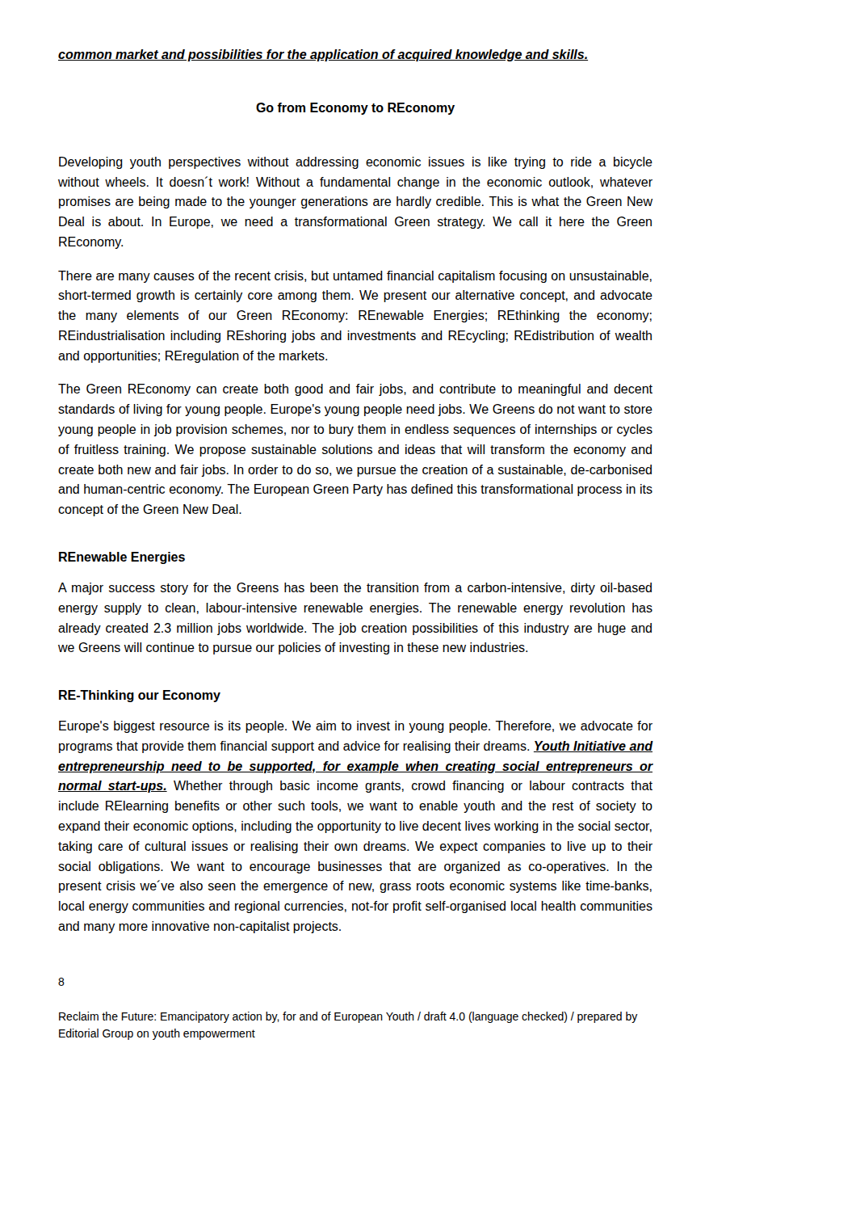common market and possibilities for the application of acquired knowledge and skills.
Go from Economy to REconomy
Developing youth perspectives without addressing economic issues is like trying to ride a bicycle without wheels. It doesn´t work! Without a fundamental change in the economic outlook, whatever promises are being made to the younger generations are hardly credible. This is what the Green New Deal is about. In Europe, we need a transformational Green strategy. We call it here the Green REconomy.
There are many causes of the recent crisis, but untamed financial capitalism focusing on unsustainable, short-termed growth is certainly core among them. We present our alternative concept, and advocate the many elements of our Green REconomy: REnewable Energies; REthinking the economy; REindustrialisation including REshoring jobs and investments and REcycling; REdistribution of wealth and opportunities; REregulation of the markets.
The Green REconomy can create both good and fair jobs, and contribute to meaningful and decent standards of living for young people. Europe's young people need jobs. We Greens do not want to store young people in job provision schemes, nor to bury them in endless sequences of internships or cycles of fruitless training. We propose sustainable solutions and ideas that will transform the economy and create both new and fair jobs. In order to do so, we pursue the creation of a sustainable, de-carbonised and human-centric economy. The European Green Party has defined this transformational process in its concept of the Green New Deal.
REnewable Energies
A major success story for the Greens has been the transition from a carbon-intensive, dirty oil-based energy supply to clean, labour-intensive renewable energies. The renewable energy revolution has already created 2.3 million jobs worldwide. The job creation possibilities of this industry are huge and we Greens will continue to pursue our policies of investing in these new industries.
RE-Thinking our Economy
Europe's biggest resource is its people. We aim to invest in young people. Therefore, we advocate for programs that provide them financial support and advice for realising their dreams. Youth Initiative and entrepreneurship need to be supported, for example when creating social entrepreneurs or normal start-ups. Whether through basic income grants, crowd financing or labour contracts that include RElearning benefits or other such tools, we want to enable youth and the rest of society to expand their economic options, including the opportunity to live decent lives working in the social sector, taking care of cultural issues or realising their own dreams. We expect companies to live up to their social obligations. We want to encourage businesses that are organized as co-operatives. In the present crisis we´ve also seen the emergence of new, grass roots economic systems like time-banks, local energy communities and regional currencies, not-for profit self-organised local health communities and many more innovative non-capitalist projects.
8
Reclaim the Future: Emancipatory action by, for and of European Youth / draft 4.0 (language checked) / prepared by Editorial Group on youth empowerment